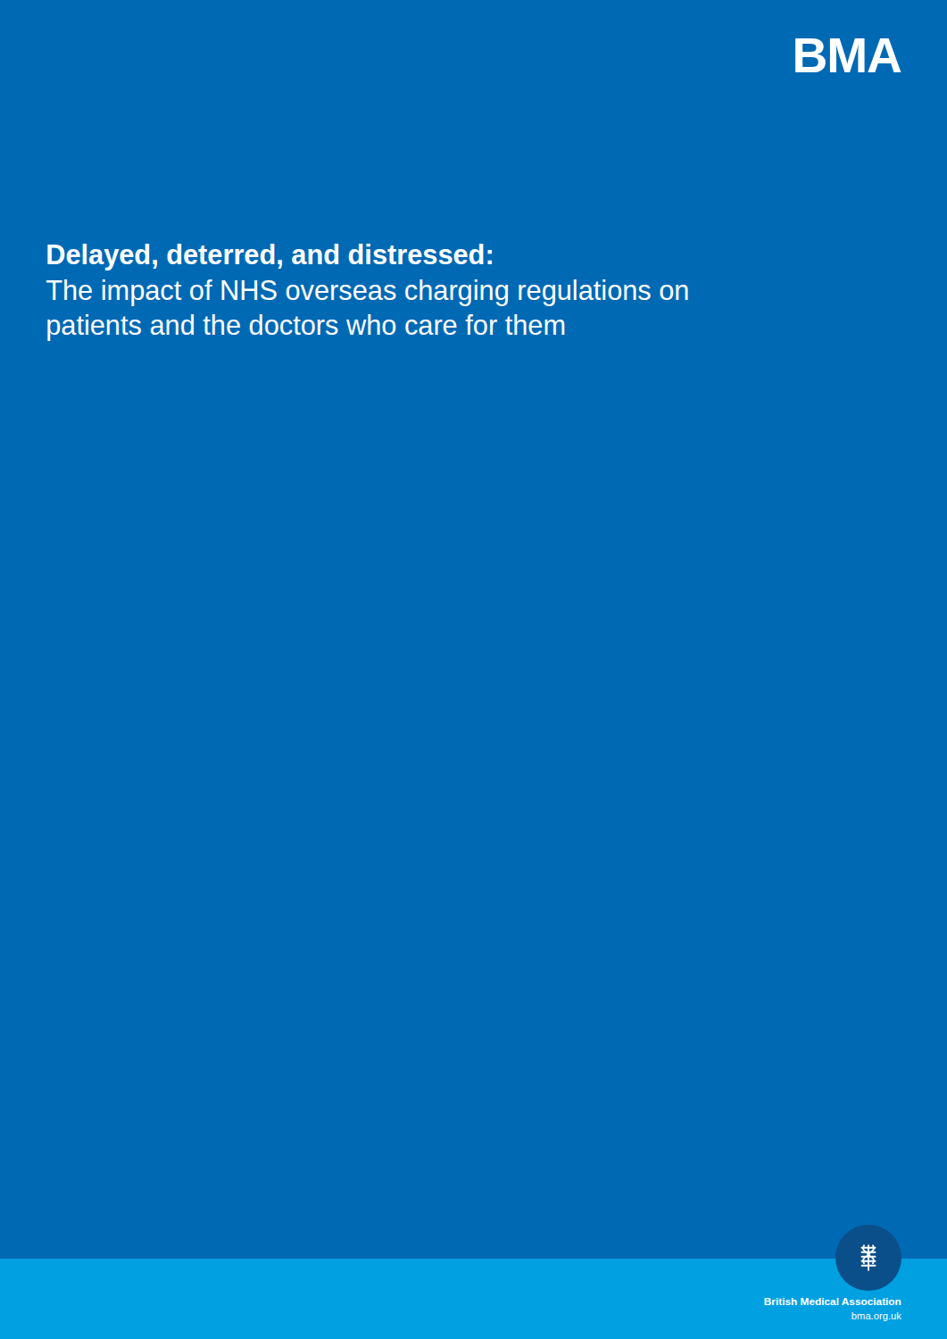BMA
Delayed, deterred, and distressed: The impact of NHS overseas charging regulations on patients and the doctors who care for them
British Medical Association bma.org.uk